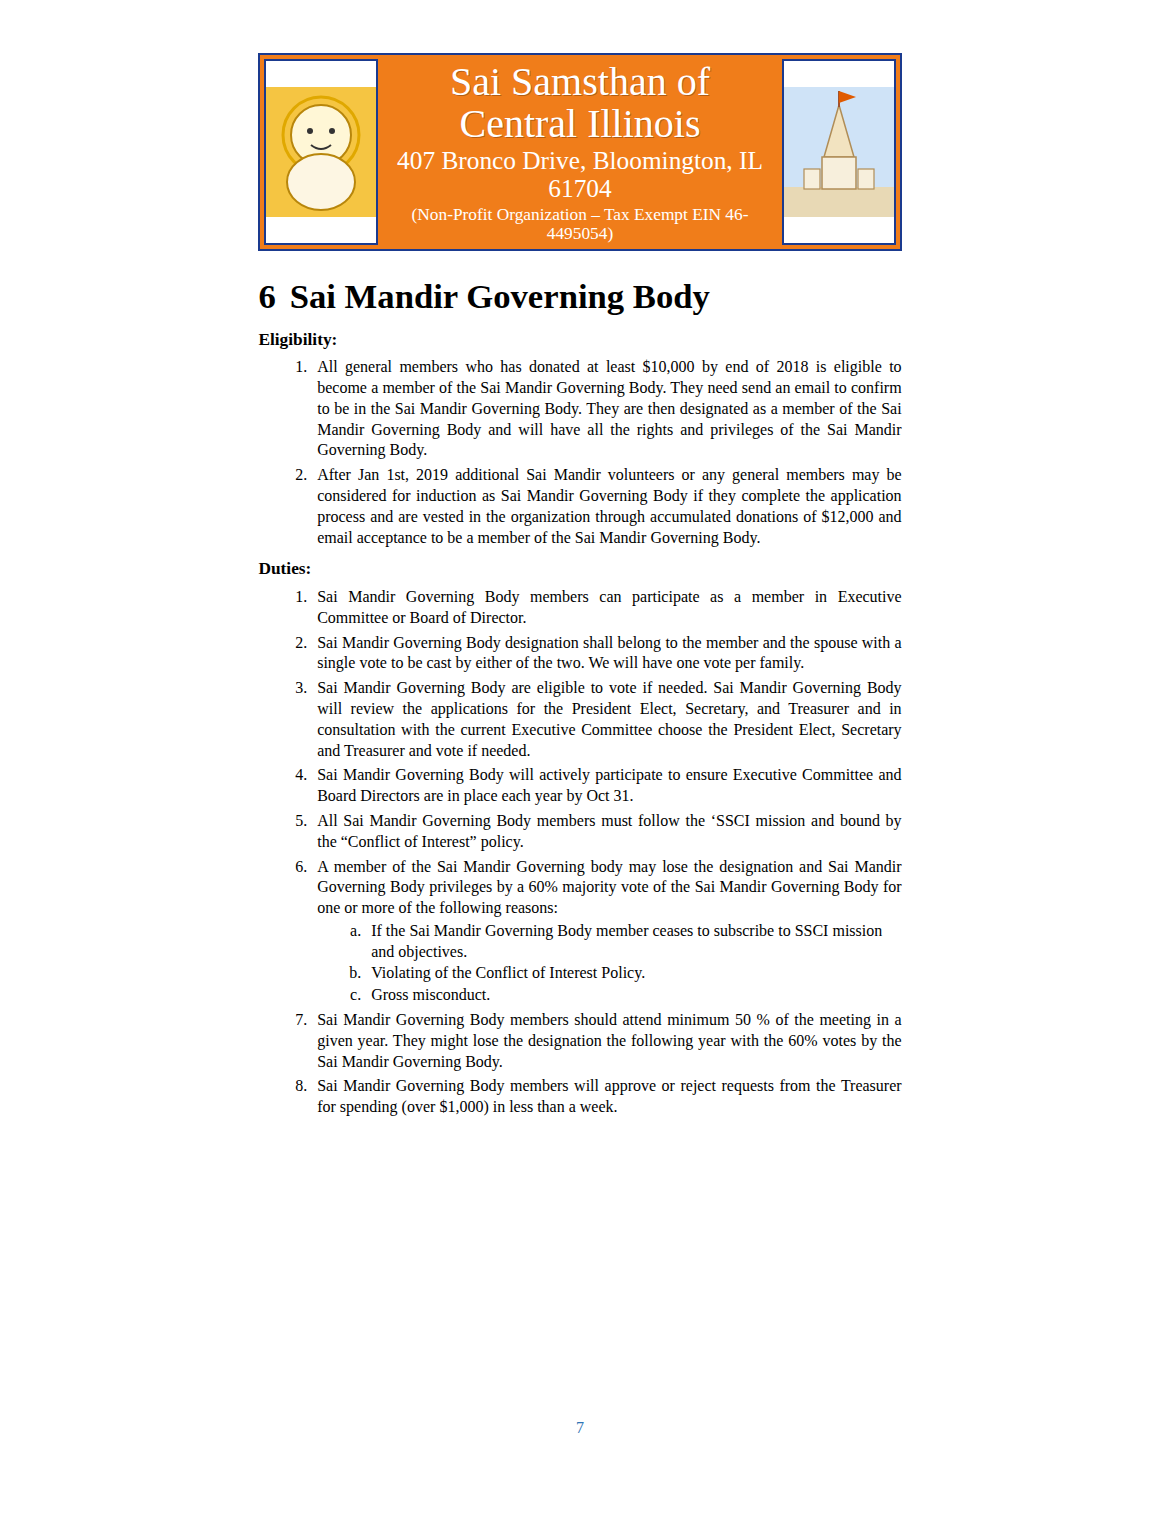Sai Samsthan of Central Illinois
407 Bronco Drive, Bloomington, IL 61704
(Non-Profit Organization – Tax Exempt EIN 46-4495054)
6 Sai Mandir Governing Body
Eligibility:
All general members who has donated at least $10,000 by end of 2018 is eligible to become a member of the Sai Mandir Governing Body. They need send an email to confirm to be in the Sai Mandir Governing Body. They are then designated as a member of the Sai Mandir Governing Body and will have all the rights and privileges of the Sai Mandir Governing Body.
After Jan 1st, 2019 additional Sai Mandir volunteers or any general members may be considered for induction as Sai Mandir Governing Body if they complete the application process and are vested in the organization through accumulated donations of $12,000 and email acceptance to be a member of the Sai Mandir Governing Body.
Duties:
Sai Mandir Governing Body members can participate as a member in Executive Committee or Board of Director.
Sai Mandir Governing Body designation shall belong to the member and the spouse with a single vote to be cast by either of the two. We will have one vote per family.
Sai Mandir Governing Body are eligible to vote if needed. Sai Mandir Governing Body will review the applications for the President Elect, Secretary, and Treasurer and in consultation with the current Executive Committee choose the President Elect, Secretary and Treasurer and vote if needed.
Sai Mandir Governing Body will actively participate to ensure Executive Committee and Board Directors are in place each year by Oct 31.
All Sai Mandir Governing Body members must follow the ‘SSCI mission and bound by the “Conflict of Interest” policy.
A member of the Sai Mandir Governing body may lose the designation and Sai Mandir Governing Body privileges by a 60% majority vote of the Sai Mandir Governing Body for one or more of the following reasons:
If the Sai Mandir Governing Body member ceases to subscribe to SSCI mission and objectives.
Violating of the Conflict of Interest Policy.
Gross misconduct.
Sai Mandir Governing Body members should attend minimum 50 % of the meeting in a given year. They might lose the designation the following year with the 60% votes by the Sai Mandir Governing Body.
Sai Mandir Governing Body members will approve or reject requests from the Treasurer for spending (over $1,000) in less than a week.
7